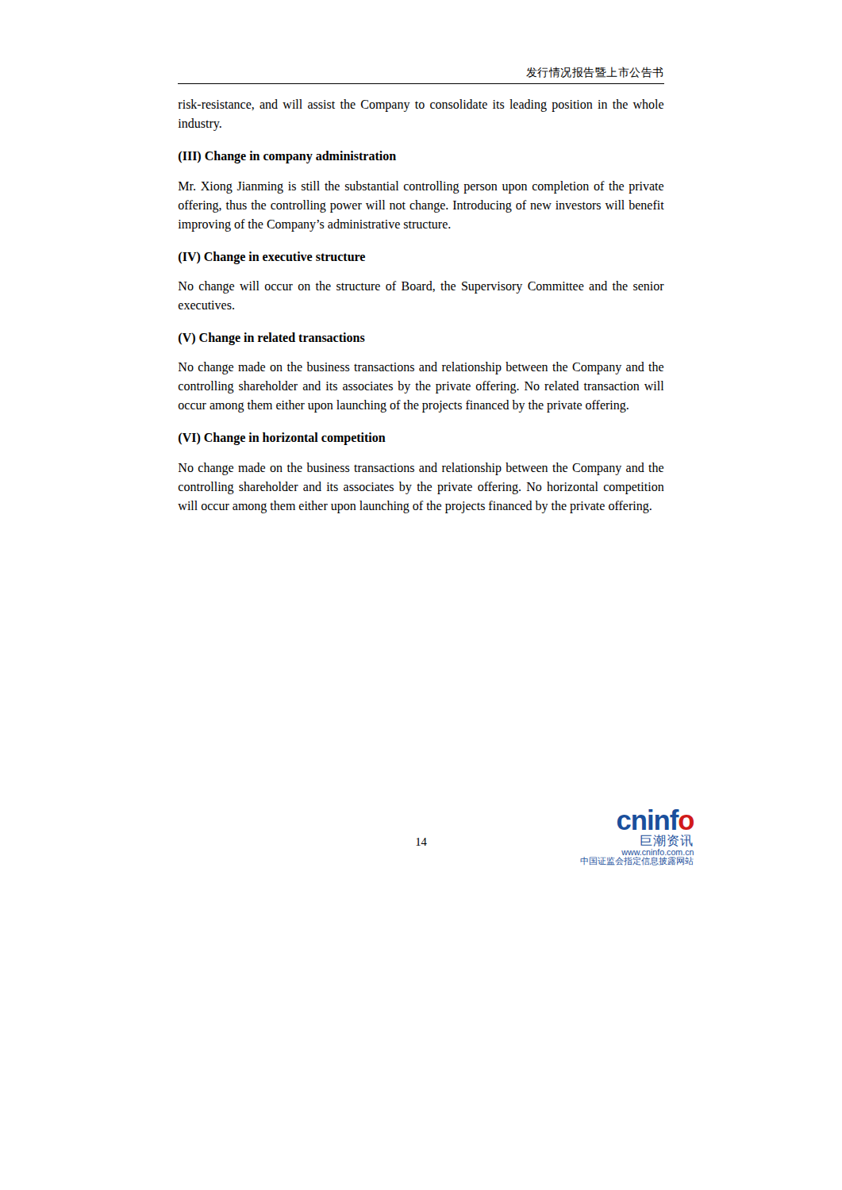发行情况报告暨上市公告书
risk-resistance, and will assist the Company to consolidate its leading position in the whole industry.
(III) Change in company administration
Mr. Xiong Jianming is still the substantial controlling person upon completion of the private offering, thus the controlling power will not change. Introducing of new investors will benefit improving of the Company’s administrative structure.
(IV) Change in executive structure
No change will occur on the structure of Board, the Supervisory Committee and the senior executives.
(V) Change in related transactions
No change made on the business transactions and relationship between the Company and the controlling shareholder and its associates by the private offering. No related transaction will occur among them either upon launching of the projects financed by the private offering.
(VI) Change in horizontal competition
No change made on the business transactions and relationship between the Company and the controlling shareholder and its associates by the private offering. No horizontal competition will occur among them either upon launching of the projects financed by the private offering.
14
cninf o
巨潮资讯
www.cninfo.com.cn
中国证监会指定信息披露网站